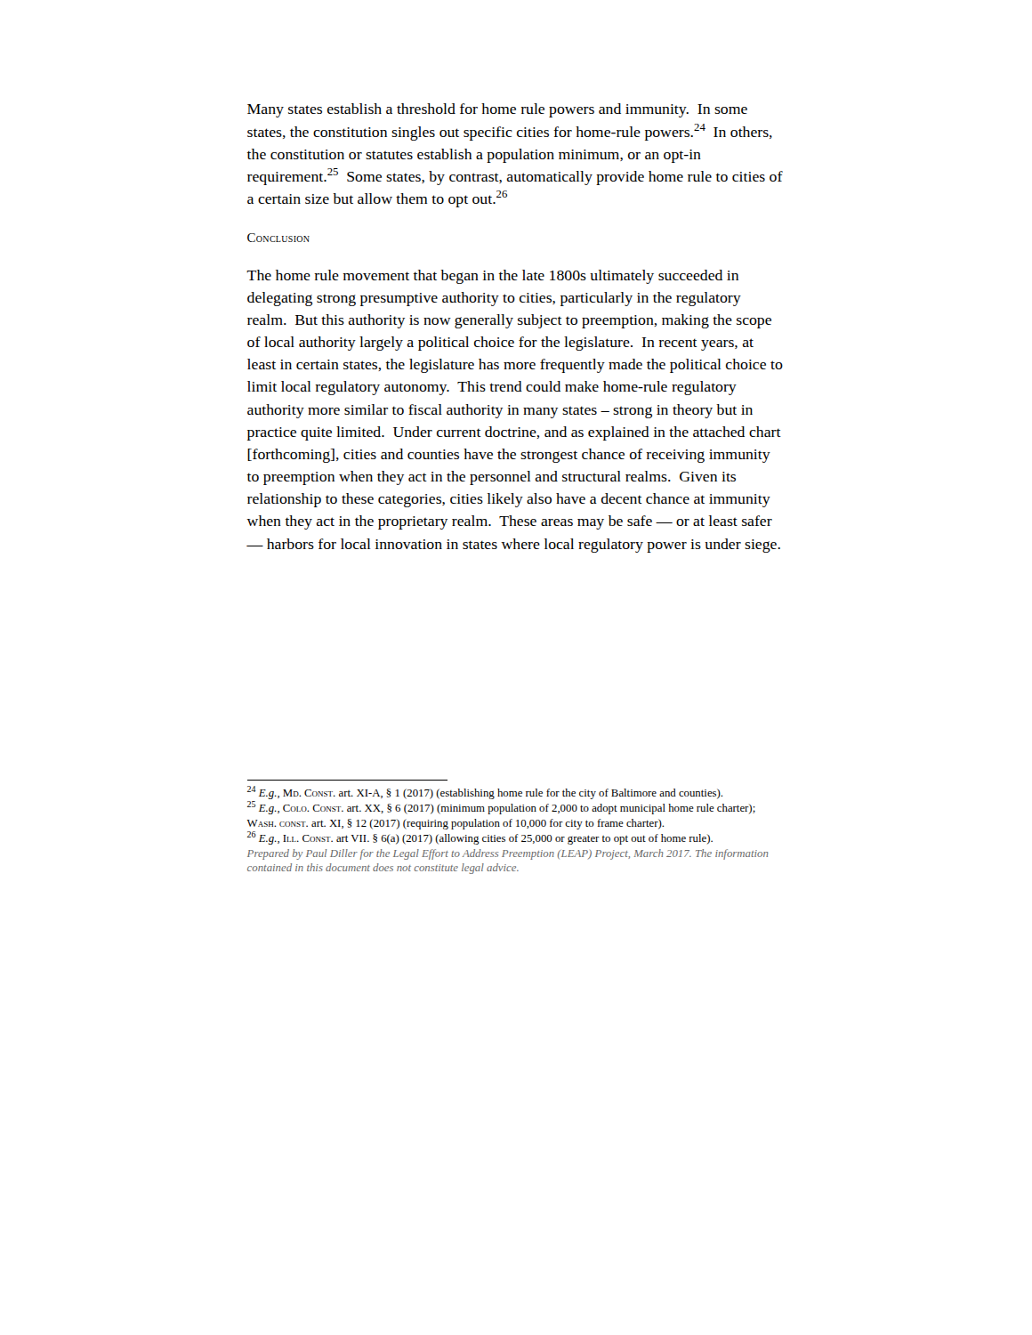Many states establish a threshold for home rule powers and immunity. In some states, the constitution singles out specific cities for home-rule powers.24 In others, the constitution or statutes establish a population minimum, or an opt-in requirement.25 Some states, by contrast, automatically provide home rule to cities of a certain size but allow them to opt out.26
Conclusion
The home rule movement that began in the late 1800s ultimately succeeded in delegating strong presumptive authority to cities, particularly in the regulatory realm. But this authority is now generally subject to preemption, making the scope of local authority largely a political choice for the legislature. In recent years, at least in certain states, the legislature has more frequently made the political choice to limit local regulatory autonomy. This trend could make home-rule regulatory authority more similar to fiscal authority in many states – strong in theory but in practice quite limited. Under current doctrine, and as explained in the attached chart [forthcoming], cities and counties have the strongest chance of receiving immunity to preemption when they act in the personnel and structural realms. Given its relationship to these categories, cities likely also have a decent chance at immunity when they act in the proprietary realm. These areas may be safe — or at least safer — harbors for local innovation in states where local regulatory power is under siege.
24 E.g., Md. Const. art. XI-A, § 1 (2017) (establishing home rule for the city of Baltimore and counties).
25 E.g., Colo. Const. art. XX, § 6 (2017) (minimum population of 2,000 to adopt municipal home rule charter); Wash. const. art. XI, § 12 (2017) (requiring population of 10,000 for city to frame charter).
26 E.g., Ill. Const. art VII. § 6(a) (2017) (allowing cities of 25,000 or greater to opt out of home rule).
Prepared by Paul Diller for the Legal Effort to Address Preemption (LEAP) Project, March 2017. The information contained in this document does not constitute legal advice.